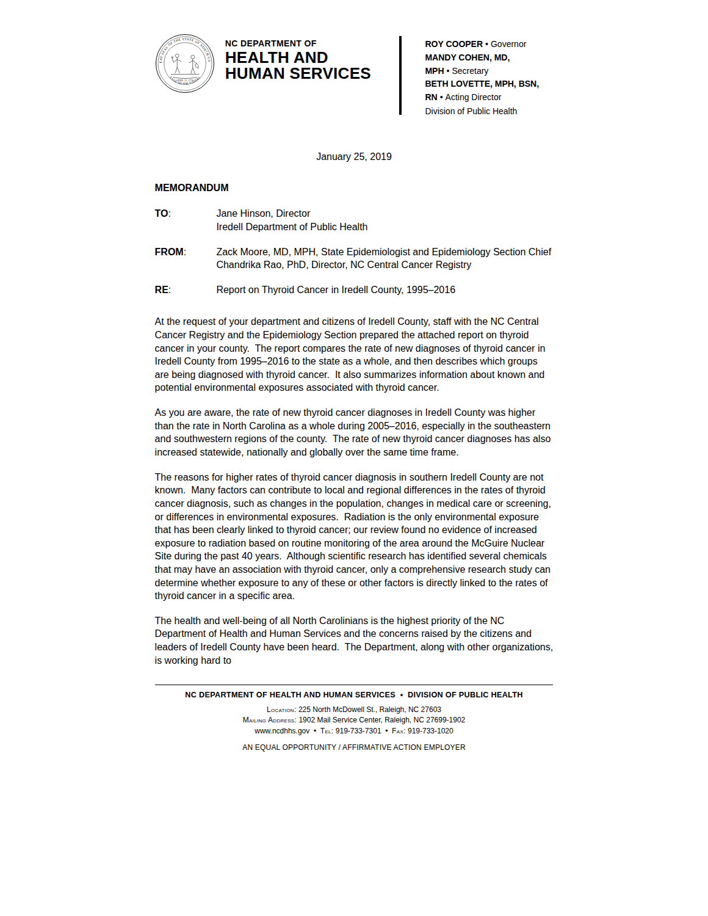THE GREAT SEAL OF THE STATE OF NORTH CAROLINA ESSE QUAM VIDERI APRIL 12, 1776
NC DEPARTMENT OF
HEALTH AND
HUMAN SERVICES
ROY COOPER•Governor
MANDY COHEN, MD, MPH•Secretary
BETH LOVETTE, MPH, BSN, RN•Acting Director
Division of Public Health
January 25, 2019
MEMORANDUM
| TO : | Jane Hinson, Director Iredell Department of Public Health |
| FROM : | Zack Moore, MD, MPH, State Epidemiologist and Epidemiology Section Chief Chandrika Rao, PhD, Director, NC Central Cancer Registry |
| RE : | Report on Thyroid Cancer in Iredell County, 1995–2016 |
At the request of your department and citizens of Iredell County, staff with the NC Central Cancer Registry and the Epidemiology Section prepared the attached report on thyroid cancer in your county. The report compares the rate of new diagnoses of thyroid cancer in Iredell County from 1995–2016 to the state as a whole, and then describes which groups are being diagnosed with thyroid cancer. It also summarizes information about known and potential environmental exposures associated with thyroid cancer.
As you are aware, the rate of new thyroid cancer diagnoses in Iredell County was higher than the rate in North Carolina as a whole during 2005–2016, especially in the southeastern and southwestern regions of the county. The rate of new thyroid cancer diagnoses has also increased statewide, nationally and globally over the same time frame.
The reasons for higher rates of thyroid cancer diagnosis in southern Iredell County are not known. Many factors can contribute to local and regional differences in the rates of thyroid cancer diagnosis, such as changes in the population, changes in medical care or screening, or differences in environmental exposures. Radiation is the only environmental exposure that has been clearly linked to thyroid cancer; our review found no evidence of increased exposure to radiation based on routine monitoring of the area around the McGuire Nuclear Site during the past 40 years. Although scientific research has identified several chemicals that may have an association with thyroid cancer, only a comprehensive research study can determine whether exposure to any of these or other factors is directly linked to the rates of thyroid cancer in a specific area.
The health and well-being of all North Carolinians is the highest priority of the NC Department of Health and Human Services and the concerns raised by the citizens and leaders of Iredell County have been heard. The Department, along with other organizations, is working hard to
NC DEPARTMENT OF HEALTH AND HUMAN SERVICES • DIVISION OF PUBLIC HEALTH
Location: 225 North McDowell St., Raleigh, NC 27603
Mailing Address: 1902 Mail Service Center, Raleigh, NC 27699-1902
www.ncdhhs.gov • Tel: 919-733-7301 • Fax: 919-733-1020
AN EQUAL OPPORTUNITY / AFFIRMATIVE ACTION EMPLOYER